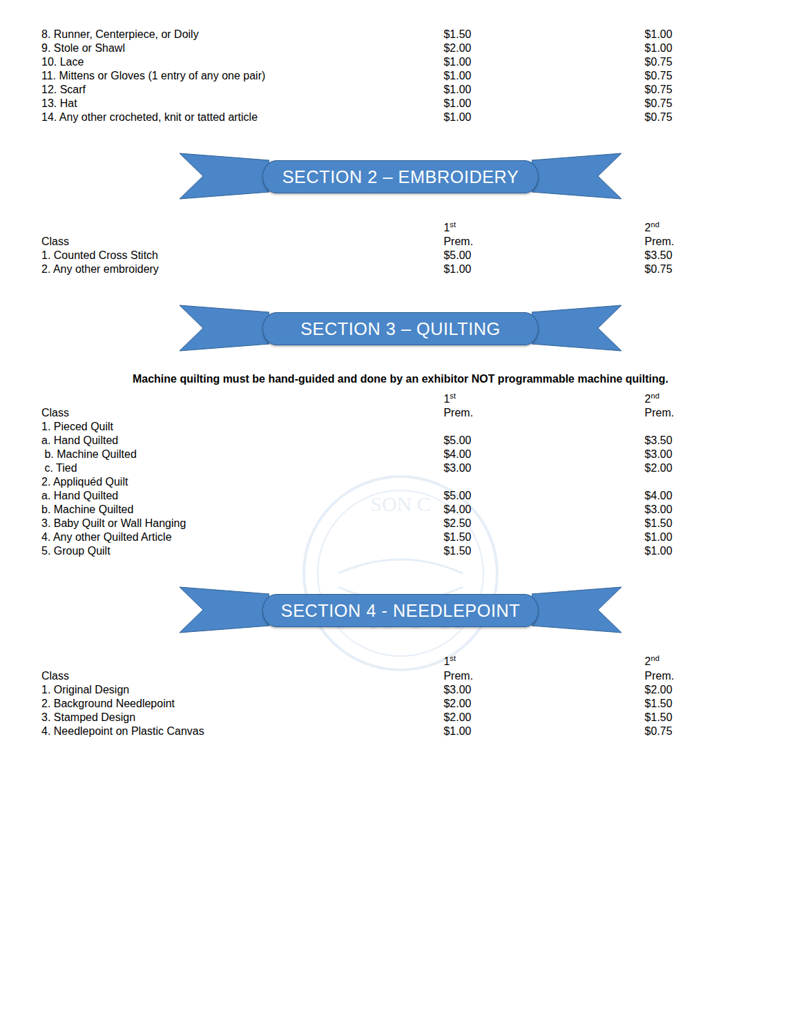SON C F A I R
| 8. Runner, Centerpiece, or Doily | $1.50 | | $1.00 |
| 9. Stole or Shawl | $2.00 | | $1.00 |
| 10. Lace | $1.00 | | $0.75 |
| 11. Mittens or Gloves (1 entry of any one pair) | $1.00 | | $0.75 |
| 12. Scarf | $1.00 | | $0.75 |
| 13. Hat | $1.00 | | $0.75 |
| 14. Any other crocheted, knit or tatted article | $1.00 | | $0.75 |
SECTION 2 – EMBROIDERY
| | 1 st | | 2 nd |
| Class | Prem. | | Prem. |
| 1. Counted Cross Stitch | $5.00 | | $3.50 |
| 2. Any other embroidery | $1.00 | | $0.75 |
SECTION 3 – QUILTING
Machine quilting must be hand-guided and done by an exhibitor NOT programmable machine quilting.
| | 1 st | | 2 nd |
| Class | Prem. | | Prem. |
| 1. Pieced Quilt | | | |
| a. Hand Quilted | $5.00 | | $3.50 |
| b. Machine Quilted | $4.00 | | $3.00 |
| c. Tied | $3.00 | | $2.00 |
| 2. Appliquéd Quilt | | | |
| a. Hand Quilted | $5.00 | | $4.00 |
| b. Machine Quilted | $4.00 | | $3.00 |
| 3. Baby Quilt or Wall Hanging | $2.50 | | $1.50 |
| 4. Any other Quilted Article | $1.50 | | $1.00 |
| 5. Group Quilt | $1.50 | | $1.00 |
SECTION 4 - NEEDLEPOINT
| | 1 st | | 2 nd |
| Class | Prem. | | Prem. |
| 1. Original Design | $3.00 | | $2.00 |
| 2. Background Needlepoint | $2.00 | | $1.50 |
| 3. Stamped Design | $2.00 | | $1.50 |
| 4. Needlepoint on Plastic Canvas | $1.00 | | $0.75 |